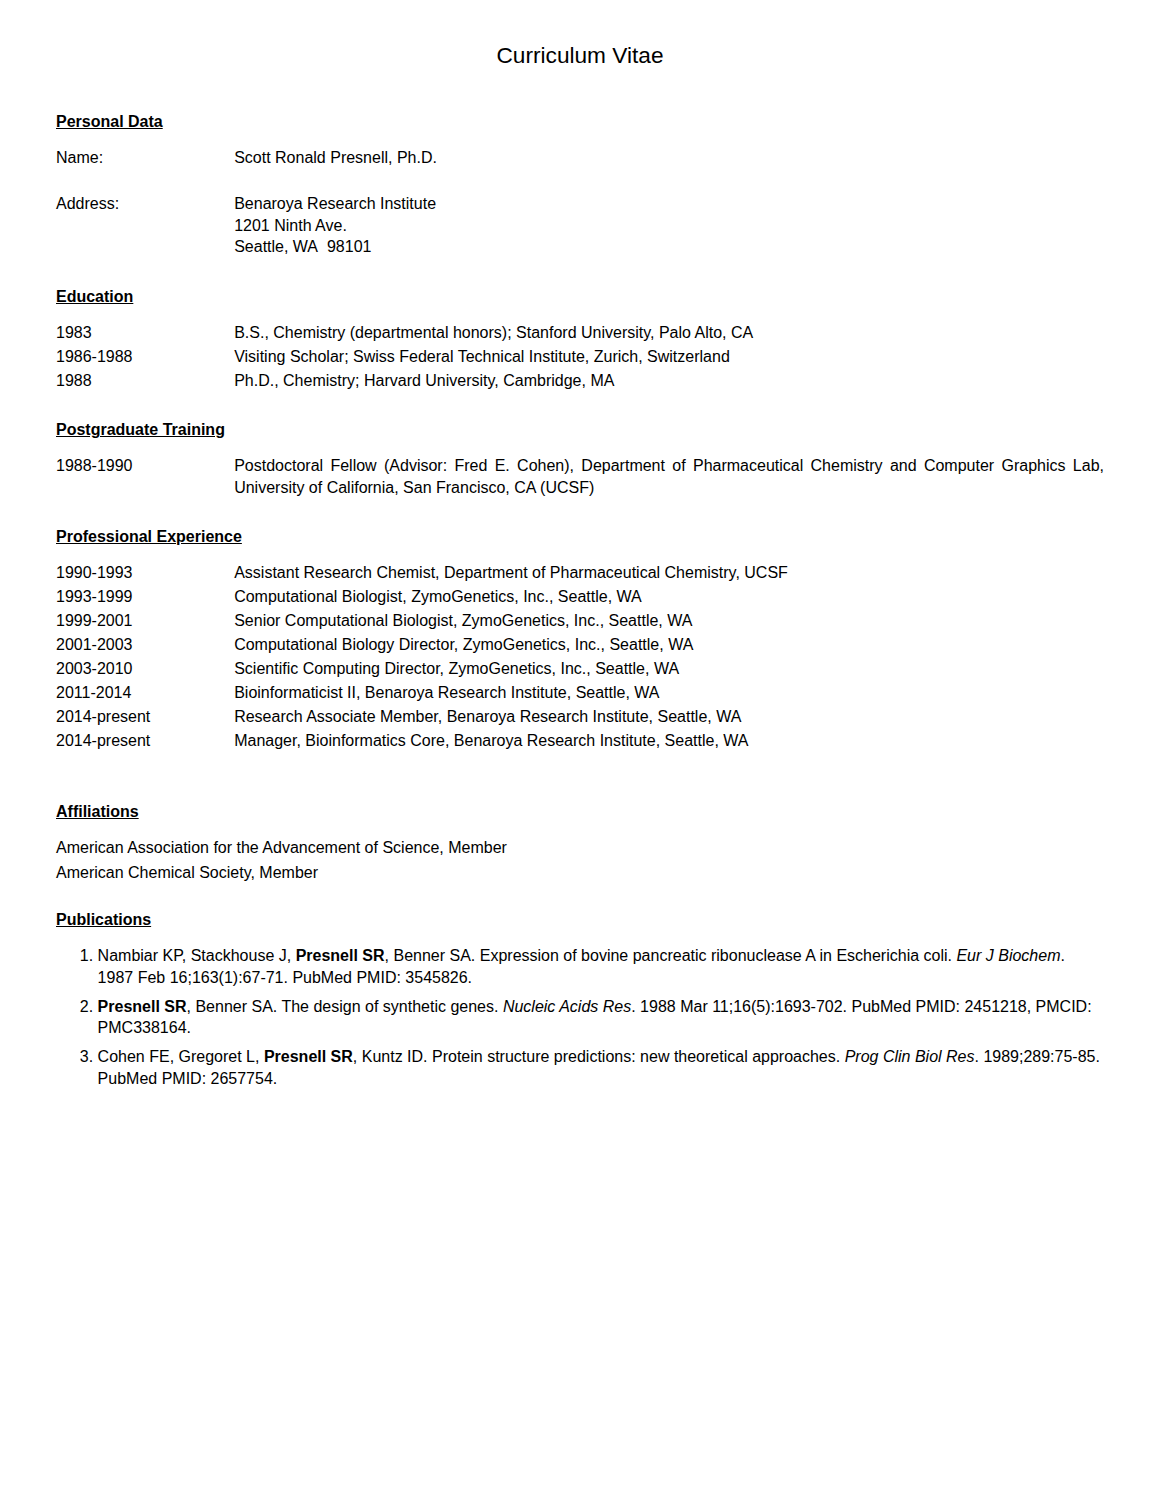Curriculum Vitae
Personal Data
| Name: | Scott Ronald Presnell, Ph.D. |
| Address: | Benaroya Research Institute 1201 Ninth Ave. Seattle, WA 98101 |
Education
| 1983 | B.S., Chemistry (departmental honors); Stanford University, Palo Alto, CA |
| 1986-1988 | Visiting Scholar; Swiss Federal Technical Institute, Zurich, Switzerland |
| 1988 | Ph.D., Chemistry; Harvard University, Cambridge, MA |
Postgraduate Training
| 1988-1990 | Postdoctoral Fellow (Advisor: Fred E. Cohen), Department of Pharmaceutical Chemistry and Computer Graphics Lab, University of California, San Francisco, CA (UCSF) |
Professional Experience
| 1990-1993 | Assistant Research Chemist, Department of Pharmaceutical Chemistry, UCSF |
| 1993-1999 | Computational Biologist, ZymoGenetics, Inc., Seattle, WA |
| 1999-2001 | Senior Computational Biologist, ZymoGenetics, Inc., Seattle, WA |
| 2001-2003 | Computational Biology Director, ZymoGenetics, Inc., Seattle, WA |
| 2003-2010 | Scientific Computing Director, ZymoGenetics, Inc., Seattle, WA |
| 2011-2014 | Bioinformaticist II, Benaroya Research Institute, Seattle, WA |
| 2014-present | Research Associate Member, Benaroya Research Institute, Seattle, WA |
| 2014-present | Manager, Bioinformatics Core, Benaroya Research Institute, Seattle, WA |
Affiliations
American Association for the Advancement of Science, Member
American Chemical Society, Member
Publications
Nambiar KP, Stackhouse J, Presnell SR, Benner SA. Expression of bovine pancreatic ribonuclease A in Escherichia coli. Eur J Biochem. 1987 Feb 16;163(1):67-71. PubMed PMID: 3545826.
Presnell SR, Benner SA. The design of synthetic genes. Nucleic Acids Res. 1988 Mar 11;16(5):1693-702. PubMed PMID: 2451218, PMCID: PMC338164.
Cohen FE, Gregoret L, Presnell SR, Kuntz ID. Protein structure predictions: new theoretical approaches. Prog Clin Biol Res. 1989;289:75-85. PubMed PMID: 2657754.